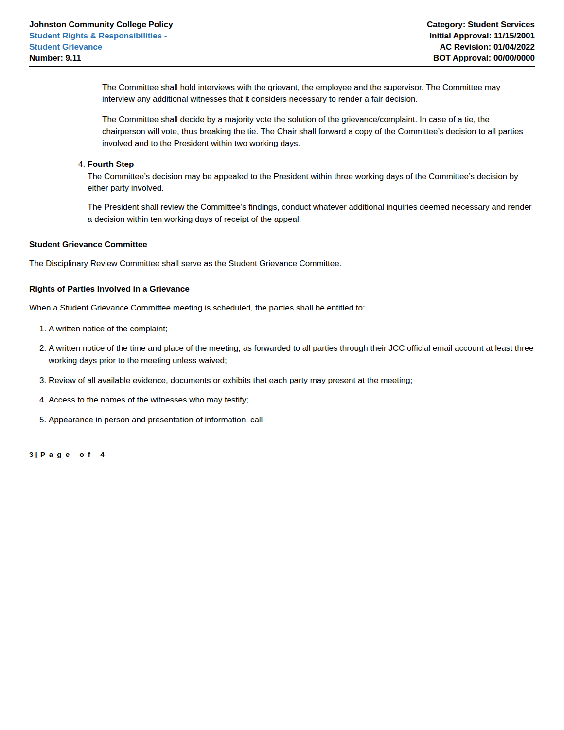Johnston Community College Policy
Student Rights & Responsibilities -
Student Grievance
Number: 9.11
Category: Student Services
Initial Approval: 11/15/2001
AC Revision: 01/04/2022
BOT Approval: 00/00/0000
The Committee shall hold interviews with the grievant, the employee and the supervisor. The Committee may interview any additional witnesses that it considers necessary to render a fair decision.
The Committee shall decide by a majority vote the solution of the grievance/complaint. In case of a tie, the chairperson will vote, thus breaking the tie. The Chair shall forward a copy of the Committee’s decision to all parties involved and to the President within two working days.
Fourth Step
The Committee’s decision may be appealed to the President within three working days of the Committee’s decision by either party involved.
The President shall review the Committee’s findings, conduct whatever additional inquiries deemed necessary and render a decision within ten working days of receipt of the appeal.
Student Grievance Committee
The Disciplinary Review Committee shall serve as the Student Grievance Committee.
Rights of Parties Involved in a Grievance
When a Student Grievance Committee meeting is scheduled, the parties shall be entitled to:
A written notice of the complaint;
A written notice of the time and place of the meeting, as forwarded to all parties through their JCC official email account at least three working days prior to the meeting unless waived;
Review of all available evidence, documents or exhibits that each party may present at the meeting;
Access to the names of the witnesses who may testify;
Appearance in person and presentation of information, call
3 | P a g e o f 4